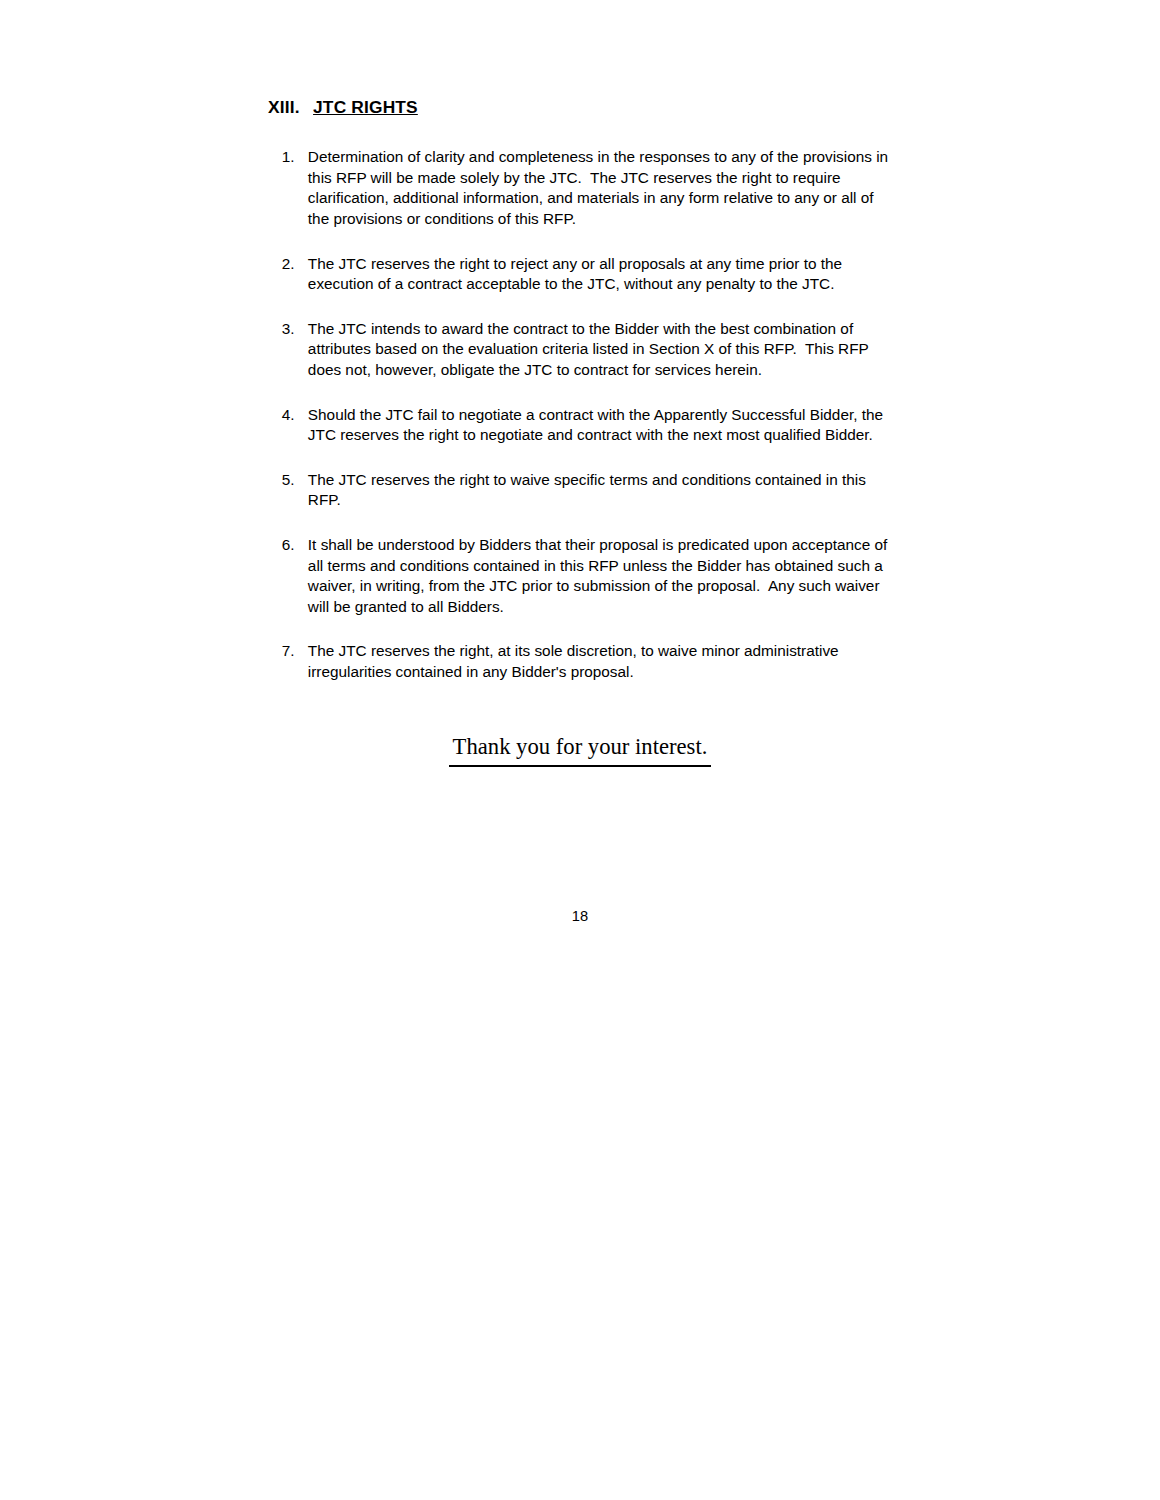XIII. JTC RIGHTS
Determination of clarity and completeness in the responses to any of the provisions in this RFP will be made solely by the JTC. The JTC reserves the right to require clarification, additional information, and materials in any form relative to any or all of the provisions or conditions of this RFP.
The JTC reserves the right to reject any or all proposals at any time prior to the execution of a contract acceptable to the JTC, without any penalty to the JTC.
The JTC intends to award the contract to the Bidder with the best combination of attributes based on the evaluation criteria listed in Section X of this RFP. This RFP does not, however, obligate the JTC to contract for services herein.
Should the JTC fail to negotiate a contract with the Apparently Successful Bidder, the JTC reserves the right to negotiate and contract with the next most qualified Bidder.
The JTC reserves the right to waive specific terms and conditions contained in this RFP.
It shall be understood by Bidders that their proposal is predicated upon acceptance of all terms and conditions contained in this RFP unless the Bidder has obtained such a waiver, in writing, from the JTC prior to submission of the proposal. Any such waiver will be granted to all Bidders.
The JTC reserves the right, at its sole discretion, to waive minor administrative irregularities contained in any Bidder's proposal.
Thank you for your interest.
18